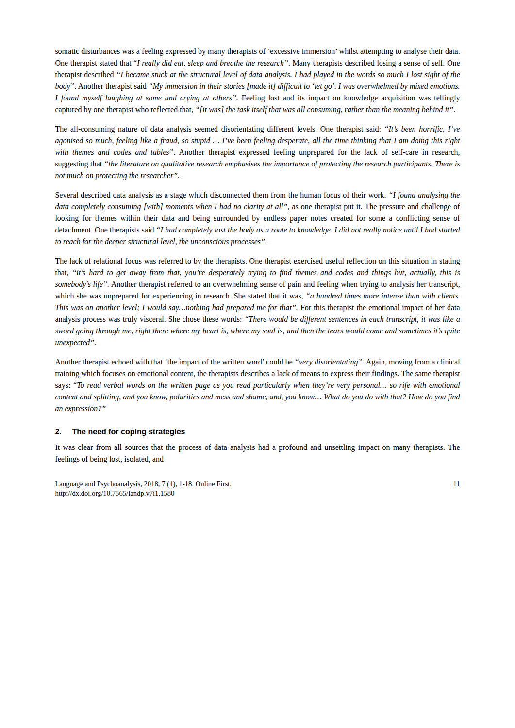somatic disturbances was a feeling expressed by many therapists of ‘excessive immersion’ whilst attempting to analyse their data. One therapist stated that “I really did eat, sleep and breathe the research”. Many therapists described losing a sense of self. One therapist described “I became stuck at the structural level of data analysis. I had played in the words so much I lost sight of the body”. Another therapist said “My immersion in their stories [made it] difficult to ‘let go’. I was overwhelmed by mixed emotions. I found myself laughing at some and crying at others”. Feeling lost and its impact on knowledge acquisition was tellingly captured by one therapist who reflected that, “[it was] the task itself that was all consuming, rather than the meaning behind it”.
The all-consuming nature of data analysis seemed disorientating different levels. One therapist said: “It’s been horrific, I’ve agonised so much, feeling like a fraud, so stupid … I’ve been feeling desperate, all the time thinking that I am doing this right with themes and codes and tables”. Another therapist expressed feeling unprepared for the lack of self-care in research, suggesting that “the literature on qualitative research emphasises the importance of protecting the research participants. There is not much on protecting the researcher”.
Several described data analysis as a stage which disconnected them from the human focus of their work. “I found analysing the data completely consuming [with] moments when I had no clarity at all”, as one therapist put it. The pressure and challenge of looking for themes within their data and being surrounded by endless paper notes created for some a conflicting sense of detachment. One therapists said “I had completely lost the body as a route to knowledge. I did not really notice until I had started to reach for the deeper structural level, the unconscious processes”.
The lack of relational focus was referred to by the therapists. One therapist exercised useful reflection on this situation in stating that, “it’s hard to get away from that, you’re desperately trying to find themes and codes and things but, actually, this is somebody’s life”. Another therapist referred to an overwhelming sense of pain and feeling when trying to analysis her transcript, which she was unprepared for experiencing in research. She stated that it was, “a hundred times more intense than with clients. This was on another level; I would say…nothing had prepared me for that”. For this therapist the emotional impact of her data analysis process was truly visceral. She chose these words: “There would be different sentences in each transcript, it was like a sword going through me, right there where my heart is, where my soul is, and then the tears would come and sometimes it’s quite unexpected”.
Another therapist echoed with that ‘the impact of the written word’ could be “very disorientating”. Again, moving from a clinical training which focuses on emotional content, the therapists describes a lack of means to express their findings. The same therapist says: “To read verbal words on the written page as you read particularly when they’re very personal… so rife with emotional content and splitting, and you know, polarities and mess and shame, and, you know… What do you do with that? How do you find an expression?”
2. The need for coping strategies
It was clear from all sources that the process of data analysis had a profound and unsettling impact on many therapists. The feelings of being lost, isolated, and
Language and Psychoanalysis, 2018, 7 (1), 1-18. Online First.
http://dx.doi.org/10.7565/landp.v7i1.1580
11